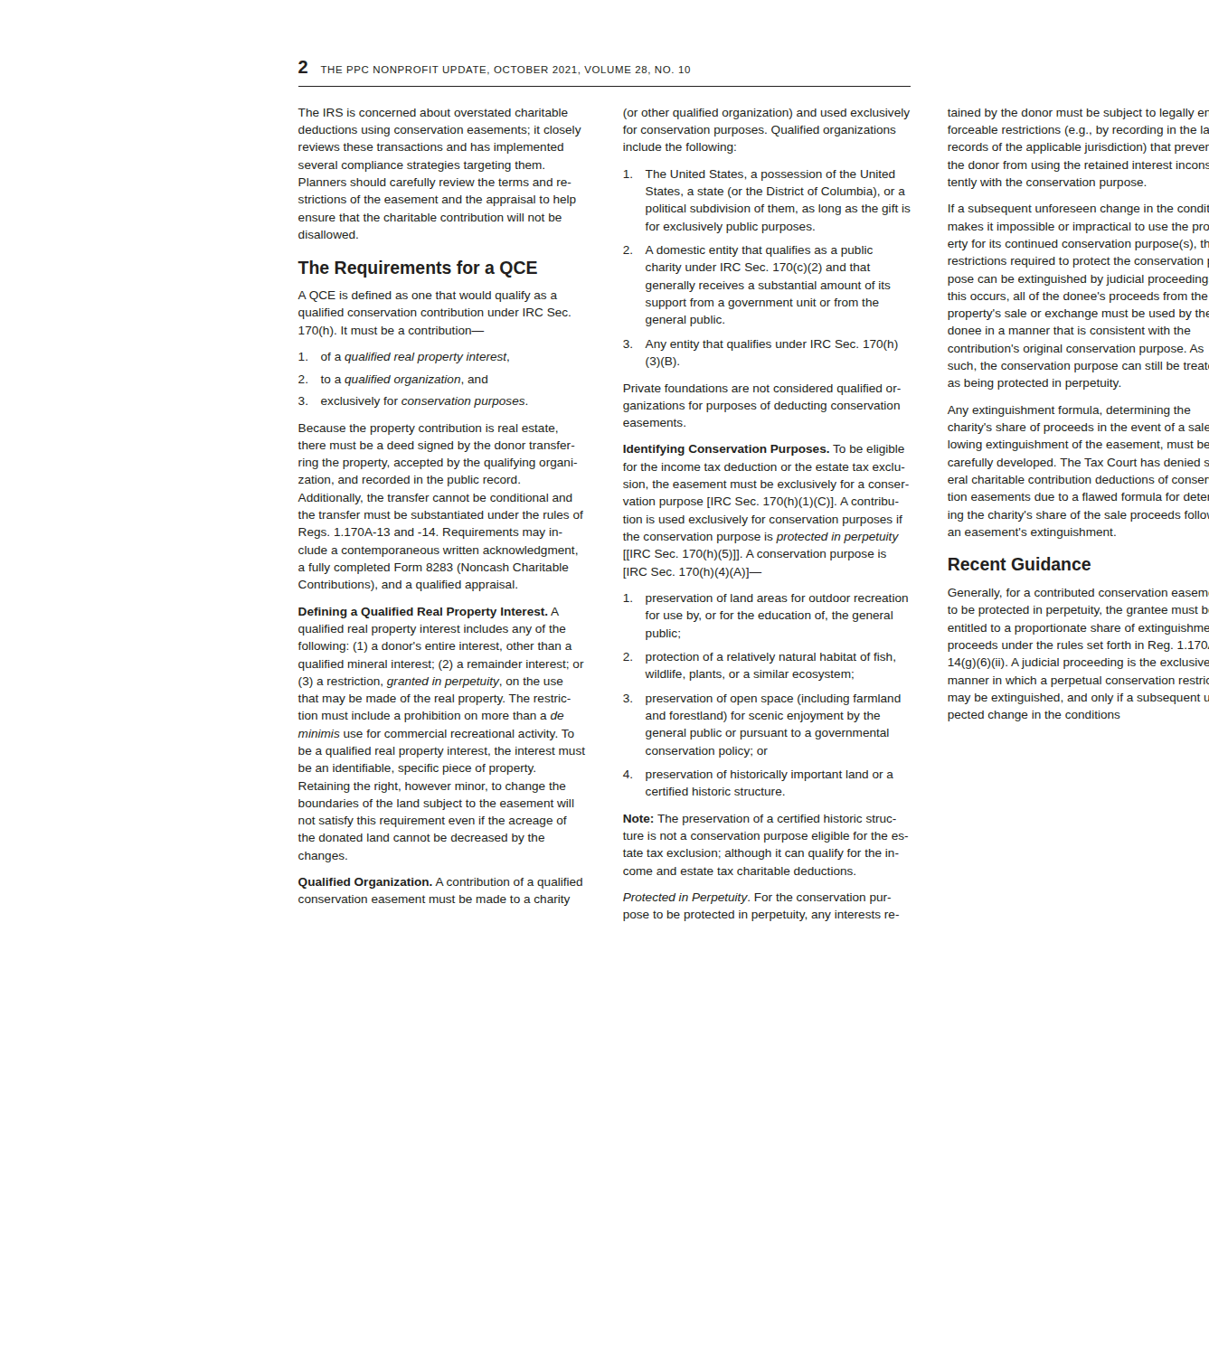2 The PPC Nonprofit Update, October 2021, Volume 28, No. 10
The IRS is concerned about overstated charitable deductions using conservation easements; it closely reviews these transactions and has implemented several compliance strategies targeting them. Planners should carefully review the terms and restrictions of the easement and the appraisal to help ensure that the charitable contribution will not be disallowed.
The Requirements for a QCE
A QCE is defined as one that would qualify as a qualified conservation contribution under IRC Sec. 170(h). It must be a contribution—
of a qualified real property interest,
to a qualified organization, and
exclusively for conservation purposes.
Because the property contribution is real estate, there must be a deed signed by the donor transferring the property, accepted by the qualifying organization, and recorded in the public record. Additionally, the transfer cannot be conditional and the transfer must be substantiated under the rules of Regs. 1.170A-13 and -14. Requirements may include a contemporaneous written acknowledgment, a fully completed Form 8283 (Noncash Charitable Contributions), and a qualified appraisal.
Defining a Qualified Real Property Interest. A qualified real property interest includes any of the following: (1) a donor's entire interest, other than a qualified mineral interest; (2) a remainder interest; or (3) a restriction, granted in perpetuity, on the use that may be made of the real property. The restriction must include a prohibition on more than a de minimis use for commercial recreational activity. To be a qualified real property interest, the interest must be an identifiable, specific piece of property. Retaining the right, however minor, to change the boundaries of the land subject to the easement will not satisfy this requirement even if the acreage of the donated land cannot be decreased by the changes.
Qualified Organization. A contribution of a qualified conservation easement must be made to a charity (or other qualified organization) and used exclusively for conservation purposes. Qualified organizations include the following:
The United States, a possession of the United States, a state (or the District of Columbia), or a political subdivision of them, as long as the gift is for exclusively public purposes.
A domestic entity that qualifies as a public charity under IRC Sec. 170(c)(2) and that generally receives a substantial amount of its support from a government unit or from the general public.
Any entity that qualifies under IRC Sec. 170(h)(3)(B).
Private foundations are not considered qualified organizations for purposes of deducting conservation easements.
Identifying Conservation Purposes. To be eligible for the income tax deduction or the estate tax exclusion, the easement must be exclusively for a conservation purpose [IRC Sec. 170(h)(1)(C)]. A contribution is used exclusively for conservation purposes if the conservation purpose is protected in perpetuity [[IRC Sec. 170(h)(5)]]. A conservation purpose is [IRC Sec. 170(h)(4)(A)]—
preservation of land areas for outdoor recreation for use by, or for the education of, the general public;
protection of a relatively natural habitat of fish, wildlife, plants, or a similar ecosystem;
preservation of open space (including farmland and forestland) for scenic enjoyment by the general public or pursuant to a governmental conservation policy; or
preservation of historically important land or a certified historic structure.
Note: The preservation of a certified historic structure is not a conservation purpose eligible for the estate tax exclusion; although it can qualify for the income and estate tax charitable deductions.
Protected in Perpetuity. For the conservation purpose to be protected in perpetuity, any interests retained by the donor must be subject to legally enforceable restrictions (e.g., by recording in the land records of the applicable jurisdiction) that prevent the donor from using the retained interest inconsistently with the conservation purpose.
If a subsequent unforeseen change in the conditions makes it impossible or impractical to use the property for its continued conservation purpose(s), the restrictions required to protect the conservation purpose can be extinguished by judicial proceedings. If this occurs, all of the donee's proceeds from the property's sale or exchange must be used by the donee in a manner that is consistent with the contribution's original conservation purpose. As such, the conservation purpose can still be treated as being protected in perpetuity.
Any extinguishment formula, determining the charity's share of proceeds in the event of a sale following extinguishment of the easement, must be carefully developed. The Tax Court has denied several charitable contribution deductions of conservation easements due to a flawed formula for determining the charity's share of the sale proceeds following an easement's extinguishment.
Recent Guidance
Generally, for a contributed conservation easement to be protected in perpetuity, the grantee must be entitled to a proportionate share of extinguishment proceeds under the rules set forth in Reg. 1.170A-14(g)(6)(ii). A judicial proceeding is the exclusive manner in which a perpetual conservation restriction may be extinguished, and only if a subsequent unexpected change in the conditions